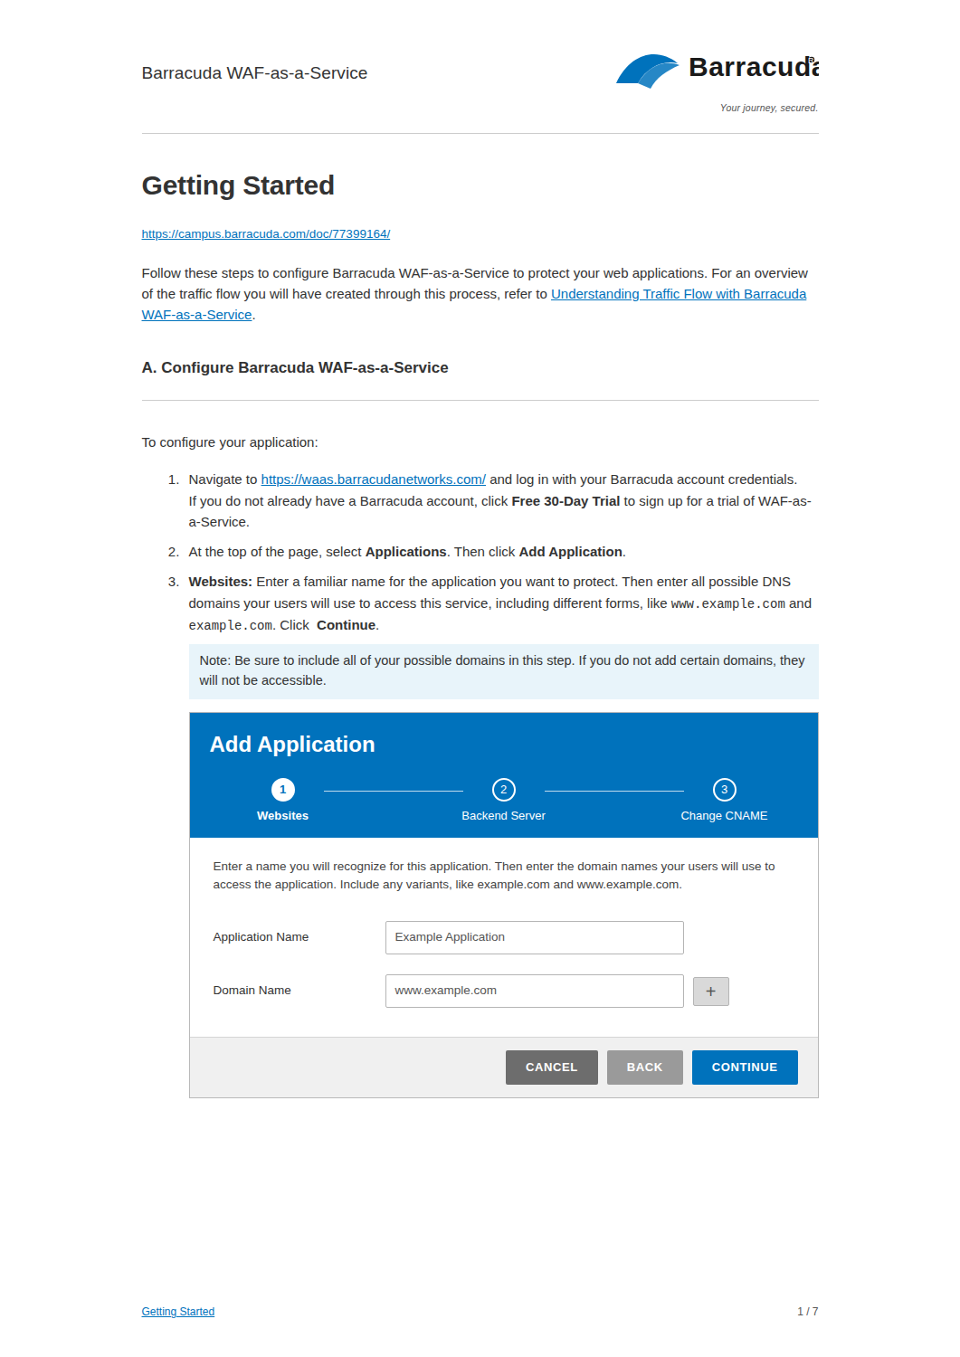Barracuda WAF-as-a-Service
Barracuda R
Your journey, secured.
Getting Started
https://campus.barracuda.com/doc/77399164/
Follow these steps to configure Barracuda WAF-as-a-Service to protect your web applications. For an overview of the traffic flow you will have created through this process, refer to Understanding Traffic Flow with Barracuda WAF-as-a-Service.
A. Configure Barracuda WAF-as-a-Service
To configure your application:
Navigate to https://waas.barracudanetworks.com/ and log in with your Barracuda account credentials.
If you do not already have a Barracuda account, click Free 30-Day Trial to sign up for a trial of WAF-as-a-Service.
At the top of the page, select Applications. Then click Add Application.
Websites: Enter a familiar name for the application you want to protect. Then enter all possible DNS domains your users will use to access this service, including different forms, like www.example.com and example.com. Click Continue.
Note: Be sure to include all of your possible domains in this step. If you do not add certain domains, they will not be accessible.
Add Application
1 Websites
2 Backend Server
3 Change CNAME
Enter a name you will recognize for this application. Then enter the domain names your users will use to access the application. Include any variants, like example.com and www.example.com.
Application Name
Example Application
Domain Name
www.example.com
+
CANCEL BACK CONTINUE
Getting Started
1 / 7